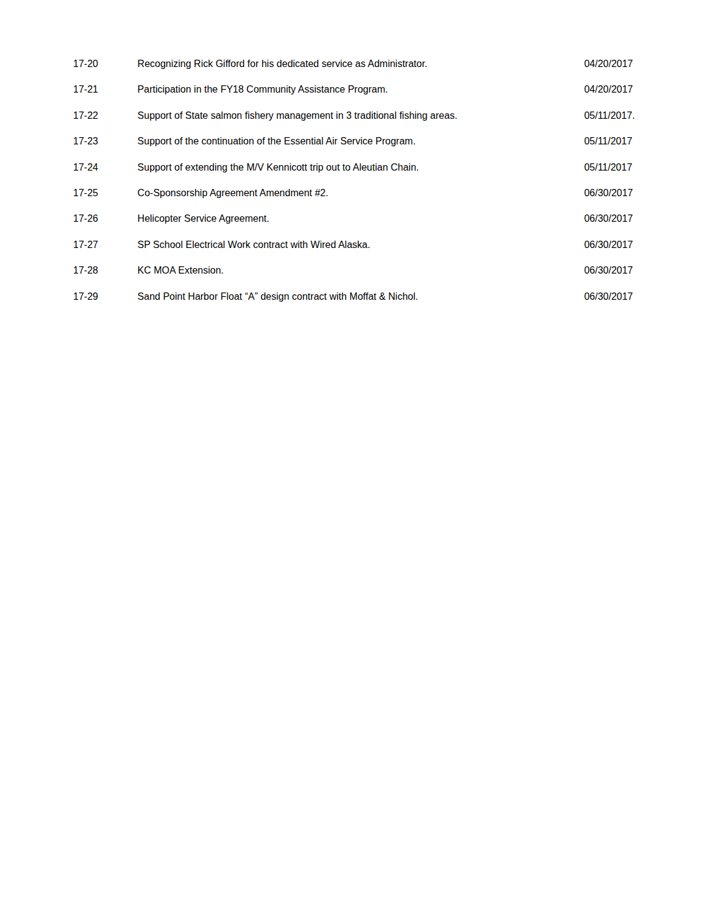| 17-20 | Recognizing Rick Gifford for his dedicated service as Administrator. | 04/20/2017 |
| 17-21 | Participation in the FY18 Community Assistance Program. | 04/20/2017 |
| 17-22 | Support of State salmon fishery management in 3 traditional fishing areas. | 05/11/2017. |
| 17-23 | Support of the continuation of the Essential Air Service Program. | 05/11/2017 |
| 17-24 | Support of extending the M/V Kennicott trip out to Aleutian Chain. | 05/11/2017 |
| 17-25 | Co-Sponsorship Agreement Amendment #2. | 06/30/2017 |
| 17-26 | Helicopter Service Agreement. | 06/30/2017 |
| 17-27 | SP School Electrical Work contract with Wired Alaska. | 06/30/2017 |
| 17-28 | KC MOA Extension. | 06/30/2017 |
| 17-29 | Sand Point Harbor Float “A” design contract with Moffat & Nichol. | 06/30/2017 |